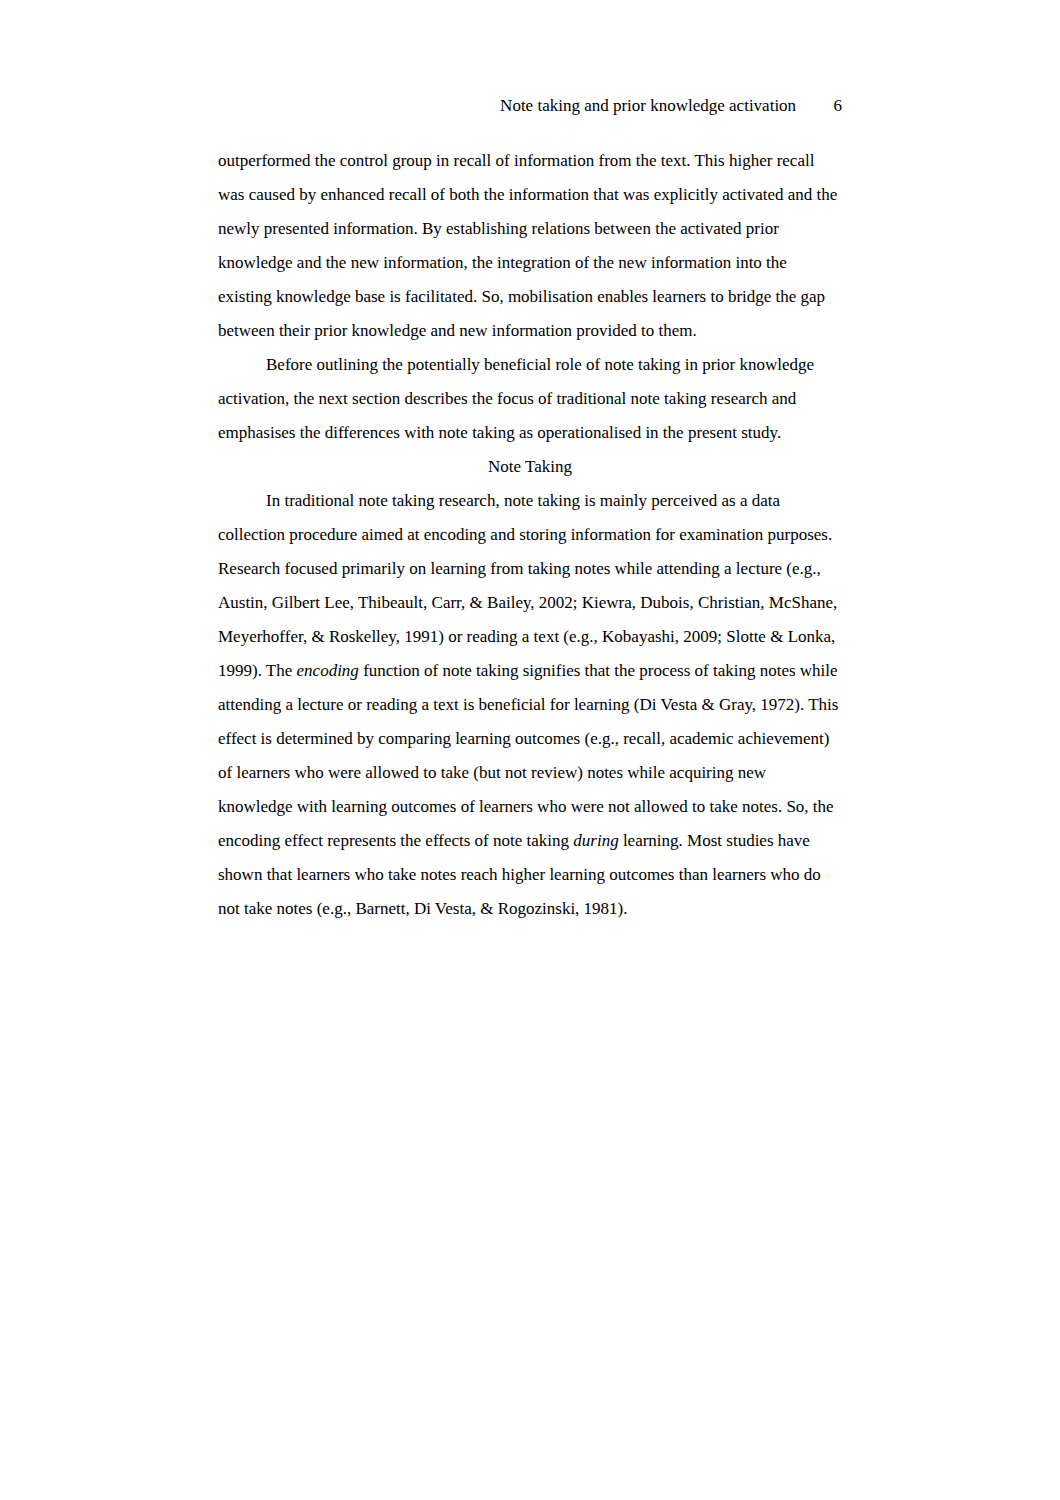Note taking and prior knowledge activation6
outperformed the control group in recall of information from the text. This higher recall was caused by enhanced recall of both the information that was explicitly activated and the newly presented information. By establishing relations between the activated prior knowledge and the new information, the integration of the new information into the existing knowledge base is facilitated. So, mobilisation enables learners to bridge the gap between their prior knowledge and new information provided to them.
Before outlining the potentially beneficial role of note taking in prior knowledge activation, the next section describes the focus of traditional note taking research and emphasises the differences with note taking as operationalised in the present study.
Note Taking
In traditional note taking research, note taking is mainly perceived as a data collection procedure aimed at encoding and storing information for examination purposes. Research focused primarily on learning from taking notes while attending a lecture (e.g., Austin, Gilbert Lee, Thibeault, Carr, & Bailey, 2002; Kiewra, Dubois, Christian, McShane, Meyerhoffer, & Roskelley, 1991) or reading a text (e.g., Kobayashi, 2009; Slotte & Lonka, 1999). The encoding function of note taking signifies that the process of taking notes while attending a lecture or reading a text is beneficial for learning (Di Vesta & Gray, 1972). This effect is determined by comparing learning outcomes (e.g., recall, academic achievement) of learners who were allowed to take (but not review) notes while acquiring new knowledge with learning outcomes of learners who were not allowed to take notes. So, the encoding effect represents the effects of note taking during learning. Most studies have shown that learners who take notes reach higher learning outcomes than learners who do not take notes (e.g., Barnett, Di Vesta, & Rogozinski, 1981).